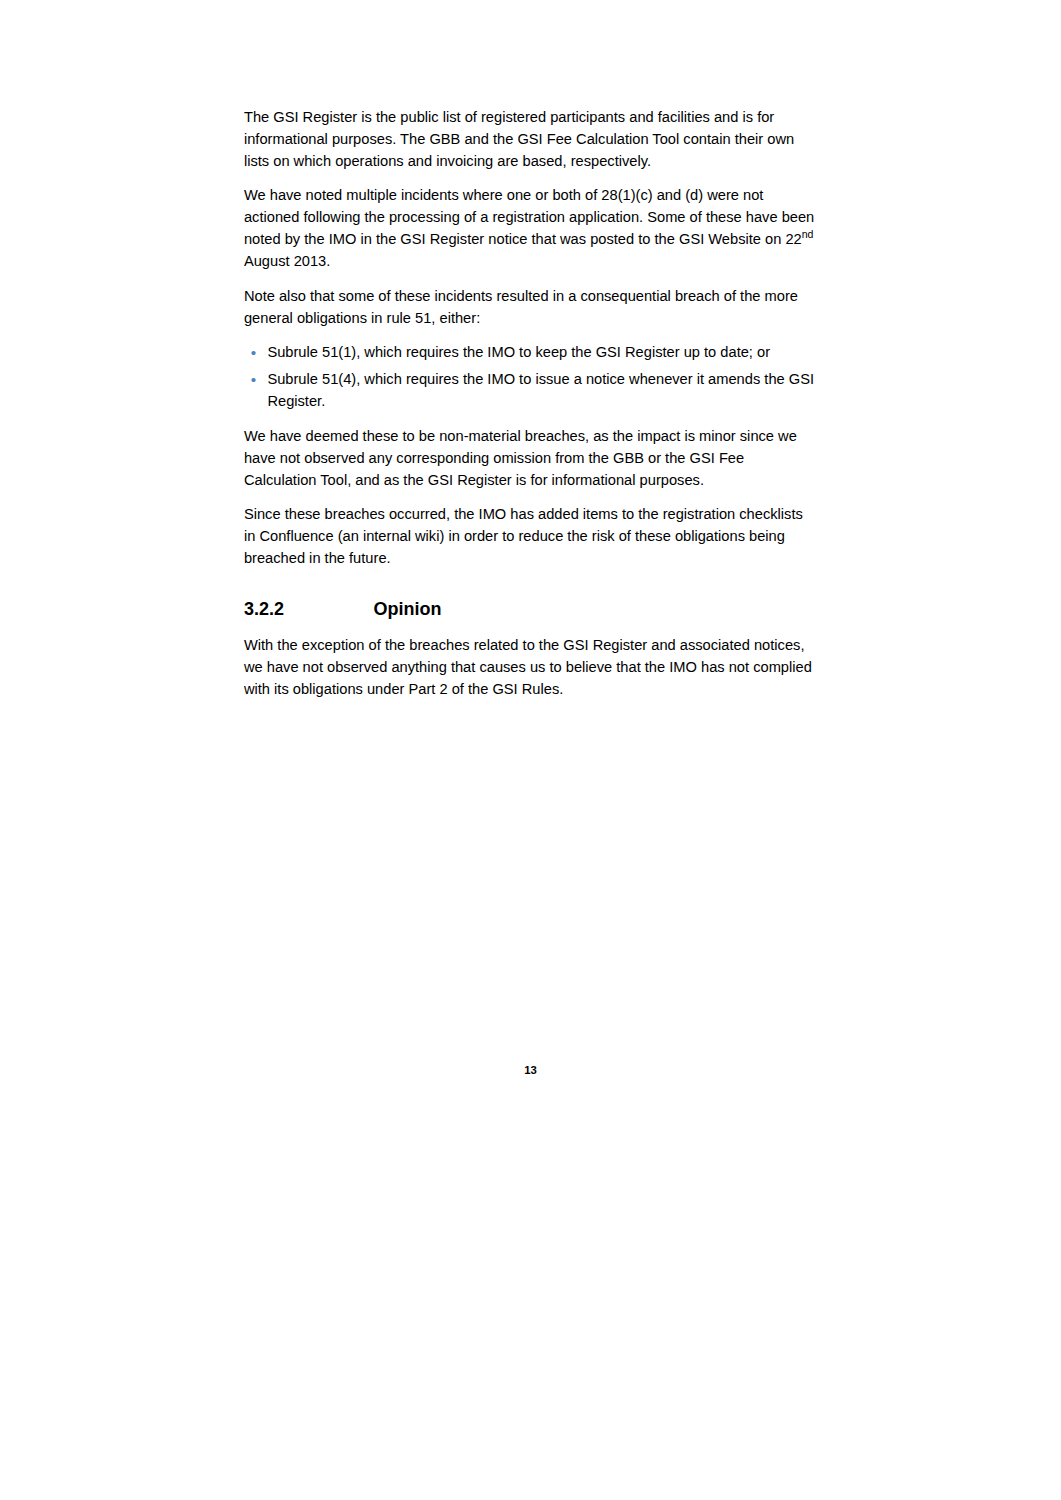The GSI Register is the public list of registered participants and facilities and is for informational purposes. The GBB and the GSI Fee Calculation Tool contain their own lists on which operations and invoicing are based, respectively.
We have noted multiple incidents where one or both of 28(1)(c) and (d) were not actioned following the processing of a registration application. Some of these have been noted by the IMO in the GSI Register notice that was posted to the GSI Website on 22nd August 2013.
Note also that some of these incidents resulted in a consequential breach of the more general obligations in rule 51, either:
Subrule 51(1), which requires the IMO to keep the GSI Register up to date; or
Subrule 51(4), which requires the IMO to issue a notice whenever it amends the GSI Register.
We have deemed these to be non-material breaches, as the impact is minor since we have not observed any corresponding omission from the GBB or the GSI Fee Calculation Tool, and as the GSI Register is for informational purposes.
Since these breaches occurred, the IMO has added items to the registration checklists in Confluence (an internal wiki) in order to reduce the risk of these obligations being breached in the future.
3.2.2 Opinion
With the exception of the breaches related to the GSI Register and associated notices, we have not observed anything that causes us to believe that the IMO has not complied with its obligations under Part 2 of the GSI Rules.
13